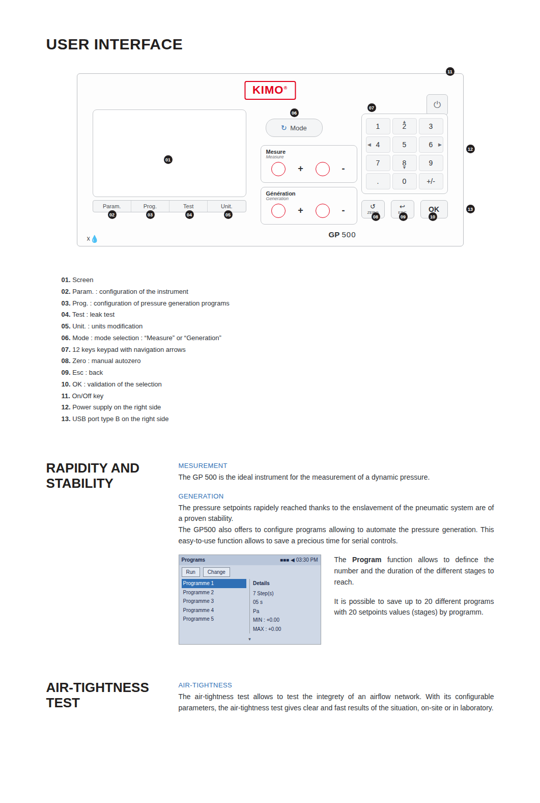USER INTERFACE
KIMO®
⏻
Param.
Prog.
Test
Unit.
↻ Mode
MesureMeasure
+ -
GénérationGeneration
+ -
1
2▲
3
4◀
5
6▶
7
8▼
9
.
0
+/-
↺ZERO
↩ESC
OK
GP 500
☓💧
01 02 03 04 05 06 07 08 09 10
11 12 13
01. Screen
02. Param. : configuration of the instrument
03. Prog. : configuration of pressure generation programs
04. Test : leak test
05. Unit. : units modification
06. Mode : mode selection : “Measure” or “Generation”
07. 12 keys keypad with navigation arrows
08. Zero : manual autozero
09. Esc : back
10. OK : validation of the selection
11. On/Off key
12. Power supply on the right side
13. USB port type B on the right side
RAPIDITY AND
STABILITY
Mesurement
The GP 500 is the ideal instrument for the measurement of a dynamic pressure.
Generation
The pressure setpoints rapidely reached thanks to the enslavement of the pneumatic system are of a proven stability.
The GP500 also offers to configure programs allowing to automate the pressure generation. This easy-to-use function allows to save a precious time for serial controls.
Programs■■■ ◀ 03:30 PM
Run Change
Programme 1
Programme 2
Programme 3
Programme 4
Programme 5
Details
7 Step(s)
05 s
Pa
MIN : +0.00
MAX : +0.00
▼
The Program function allows to defince the number and the duration of the different stages to reach.
It is possible to save up to 20 different programs with 20 setpoints values (stages) by programm.
AIR-TIGHTNESS
TEST
Air-tightness
The air-tightness test allows to test the integrety of an airflow network. With its configurable parameters, the air-tightness test gives clear and fast results of the situation, on-site or in laboratory.